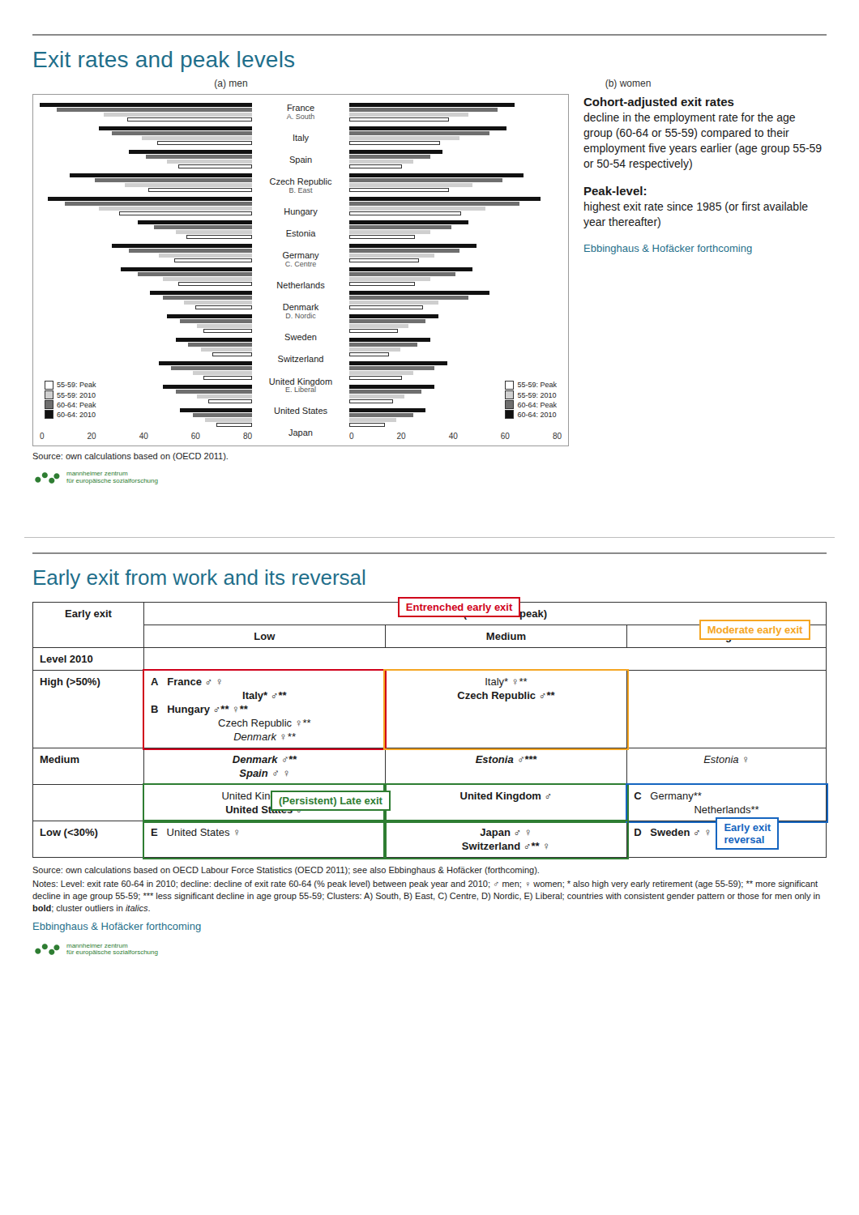Exit rates and peak levels
(a) men(b) women
806040200
55-59: Peak
55-59: 2010
60-64: Peak
60-64: 2010
FranceA. South
Italy
Spain
Czech RepublicB. East
Hungary
Estonia
GermanyC. Centre
Netherlands
DenmarkD. Nordic
Sweden
Switzerland
United KingdomE. Liberal
United States
Japan
020406080
55-59: Peak
55-59: 2010
60-64: Peak
60-64: 2010
Source: own calculations based on (OECD 2011).
mannheimer zentrum
für europäische sozialforschung
Cohort-adjusted exit rates decline in the employment rate for the age group (60-64 or 55-59) compared to their employment five years earlier (age group 55-59 or 50-54 respectively)
Peak-level: highest exit rate since 1985 (or first available year thereafter)
Ebbinghaus & Hofäcker forthcoming
Early exit from work and its reversal
| Early exit | Decline (relative to peak) |
| --- | --- |
| Low | Medium | High |
| Level 2010 | |
| High (>50%) | A France ♂ ♀ Italy* ♂** B Hungary ♂** ♀** Czech Republic ♀** Denmark ♀** | Italy* ♀** Czech Republic ♂** | |
| Medium | Denmark ♂** Spain ♂ ♀ | Estonia ♂*** | Estonia ♀ |
| | United Kingdom ♀ United States ♂ | United Kingdom ♂ | C Germany** Netherlands** |
| Low (<30%) | E United States ♀ | Japan ♂ ♀ Switzerland ♂** ♀ | D Sweden ♂ ♀ |
Entrenched early exit
Moderate early exit
(Persistent) Late exit
Early exit
reversal
Source: own calculations based on OECD Labour Force Statistics (OECD 2011); see also Ebbinghaus & Hofäcker (forthcoming).
Notes: Level: exit rate 60-64 in 2010; decline: decline of exit rate 60-64 (% peak level) between peak year and 2010; ♂ men; ♀ women; * also high very early retirement (age 55-59); ** more significant decline in age group 55-59; *** less significant decline in age group 55-59; Clusters: A) South, B) East, C) Centre, D) Nordic, E) Liberal; countries with consistent gender pattern or those for men only in bold; cluster outliers in italics.
Ebbinghaus & Hofäcker forthcoming
mannheimer zentrum
für europäische sozialforschung